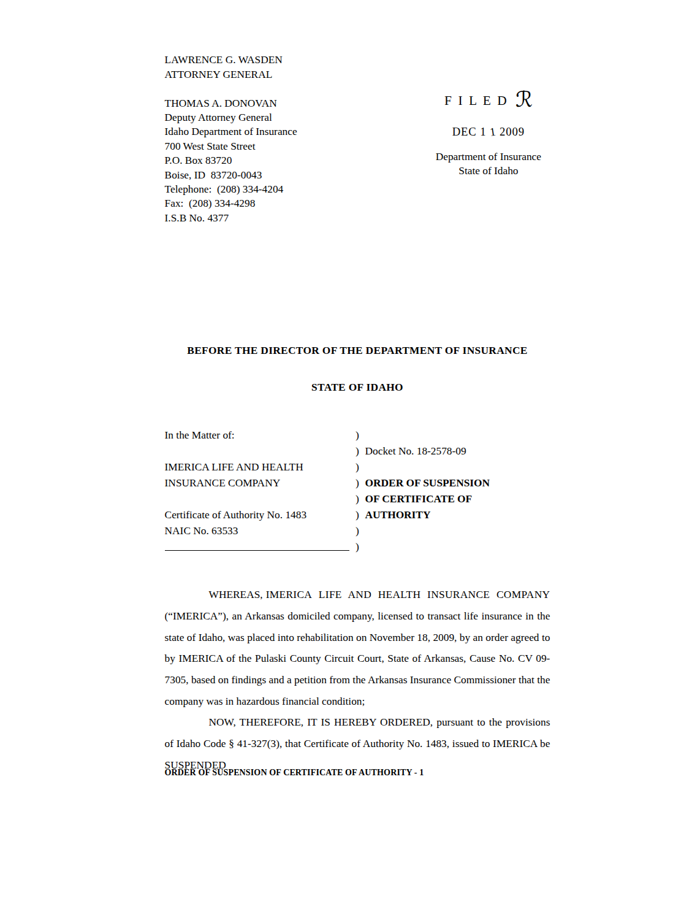LAWRENCE G. WASDEN
ATTORNEY GENERAL
THOMAS A. DONOVAN
Deputy Attorney General
Idaho Department of Insurance
700 West State Street
P.O. Box 83720
Boise, ID 83720-0043
Telephone: (208) 334-4204
Fax: (208) 334-4298
I.S.B No. 4377
F I L E D ℛ
DEC 1 1 2009
Department of Insurance
State of Idaho
BEFORE THE DIRECTOR OF THE DEPARTMENT OF INSURANCE
STATE OF IDAHO
| In the Matter of: IMERICA LIFE AND HEALTH INSURANCE COMPANY Certificate of Authority No. 1483 NAIC No. 63533 | ) ) ) ) ) ) ) ) | Docket No. 18-2578-09 ORDER OF SUSPENSION OF CERTIFICATE OF AUTHORITY |
WHEREAS, IMERICA LIFE AND HEALTH INSURANCE COMPANY (“IMERICA”), an Arkansas domiciled company, licensed to transact life insurance in the state of Idaho, was placed into rehabilitation on November 18, 2009, by an order agreed to by IMERICA of the Pulaski County Circuit Court, State of Arkansas, Cause No. CV 09-7305, based on findings and a petition from the Arkansas Insurance Commissioner that the company was in hazardous financial condition;
NOW, THEREFORE, IT IS HEREBY ORDERED, pursuant to the provisions of Idaho Code § 41-327(3), that Certificate of Authority No. 1483, issued to IMERICA be SUSPENDED
ORDER OF SUSPENSION OF CERTIFICATE OF AUTHORITY - 1